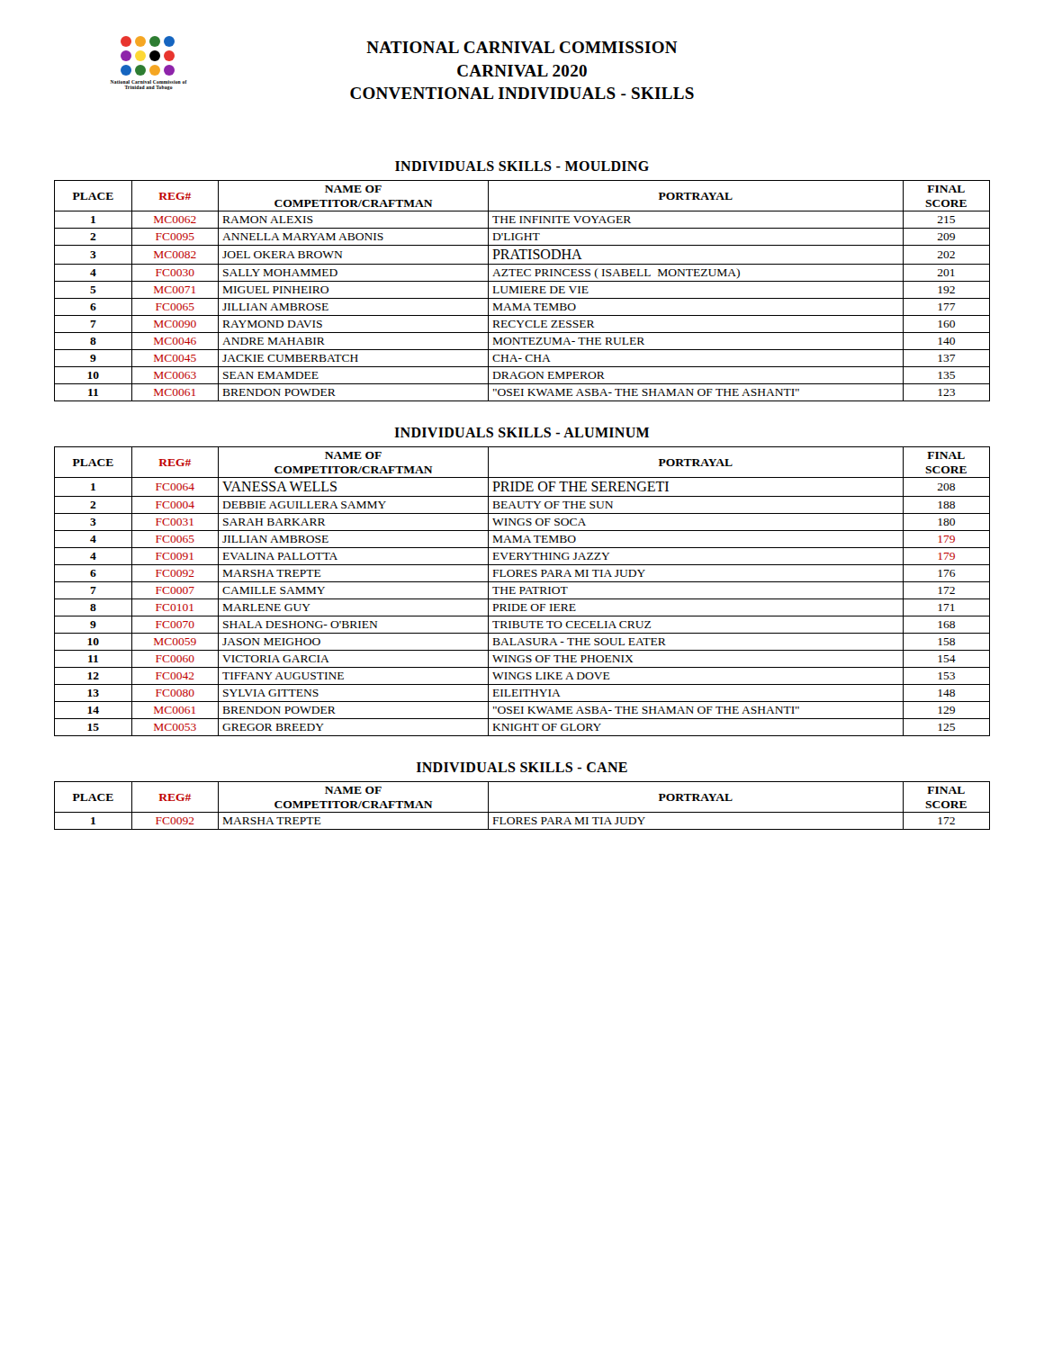National Carnival Commission of
Trinidad and Tobago
NATIONAL CARNIVAL COMMISSION
CARNIVAL 2020
CONVENTIONAL INDIVIDUALS - SKILLS
INDIVIDUALS SKILLS - MOULDING
| PLACE | REG# | NAME OF COMPETITOR/CRAFTMAN | PORTRAYAL | FINAL SCORE |
| --- | --- | --- | --- | --- |
| 1 | MC0062 | RAMON ALEXIS | THE INFINITE VOYAGER | 215 |
| 2 | FC0095 | ANNELLA MARYAM ABONIS | D'LIGHT | 209 |
| 3 | MC0082 | JOEL OKERA BROWN | PRATISODHA | 202 |
| 4 | FC0030 | SALLY MOHAMMED | AZTEC PRINCESS ( ISABELL MONTEZUMA) | 201 |
| 5 | MC0071 | MIGUEL PINHEIRO | LUMIERE DE VIE | 192 |
| 6 | FC0065 | JILLIAN AMBROSE | MAMA TEMBO | 177 |
| 7 | MC0090 | RAYMOND DAVIS | RECYCLE ZESSER | 160 |
| 8 | MC0046 | ANDRE MAHABIR | MONTEZUMA- THE RULER | 140 |
| 9 | MC0045 | JACKIE CUMBERBATCH | CHA- CHA | 137 |
| 10 | MC0063 | SEAN EMAMDEE | DRAGON EMPEROR | 135 |
| 11 | MC0061 | BRENDON POWDER | "OSEI KWAME ASBA- THE SHAMAN OF THE ASHANTI" | 123 |
INDIVIDUALS SKILLS - ALUMINUM
| PLACE | REG# | NAME OF COMPETITOR/CRAFTMAN | PORTRAYAL | FINAL SCORE |
| --- | --- | --- | --- | --- |
| 1 | FC0064 | VANESSA WELLS | PRIDE OF THE SERENGETI | 208 |
| 2 | FC0004 | DEBBIE AGUILLERA SAMMY | BEAUTY OF THE SUN | 188 |
| 3 | FC0031 | SARAH BARKARR | WINGS OF SOCA | 180 |
| 4 | FC0065 | JILLIAN AMBROSE | MAMA TEMBO | 179 |
| 4 | FC0091 | EVALINA PALLOTTA | EVERYTHING JAZZY | 179 |
| 6 | FC0092 | MARSHA TREPTE | FLORES PARA MI TIA JUDY | 176 |
| 7 | FC0007 | CAMILLE SAMMY | THE PATRIOT | 172 |
| 8 | FC0101 | MARLENE GUY | PRIDE OF IERE | 171 |
| 9 | FC0070 | SHALA DESHONG- O'BRIEN | TRIBUTE TO CECELIA CRUZ | 168 |
| 10 | MC0059 | JASON MEIGHOO | BALASURA - THE SOUL EATER | 158 |
| 11 | FC0060 | VICTORIA GARCIA | WINGS OF THE PHOENIX | 154 |
| 12 | FC0042 | TIFFANY AUGUSTINE | WINGS LIKE A DOVE | 153 |
| 13 | FC0080 | SYLVIA GITTENS | EILEITHYIA | 148 |
| 14 | MC0061 | BRENDON POWDER | "OSEI KWAME ASBA- THE SHAMAN OF THE ASHANTI" | 129 |
| 15 | MC0053 | GREGOR BREEDY | KNIGHT OF GLORY | 125 |
INDIVIDUALS SKILLS - CANE
| PLACE | REG# | NAME OF COMPETITOR/CRAFTMAN | PORTRAYAL | FINAL SCORE |
| --- | --- | --- | --- | --- |
| 1 | FC0092 | MARSHA TREPTE | FLORES PARA MI TIA JUDY | 172 |